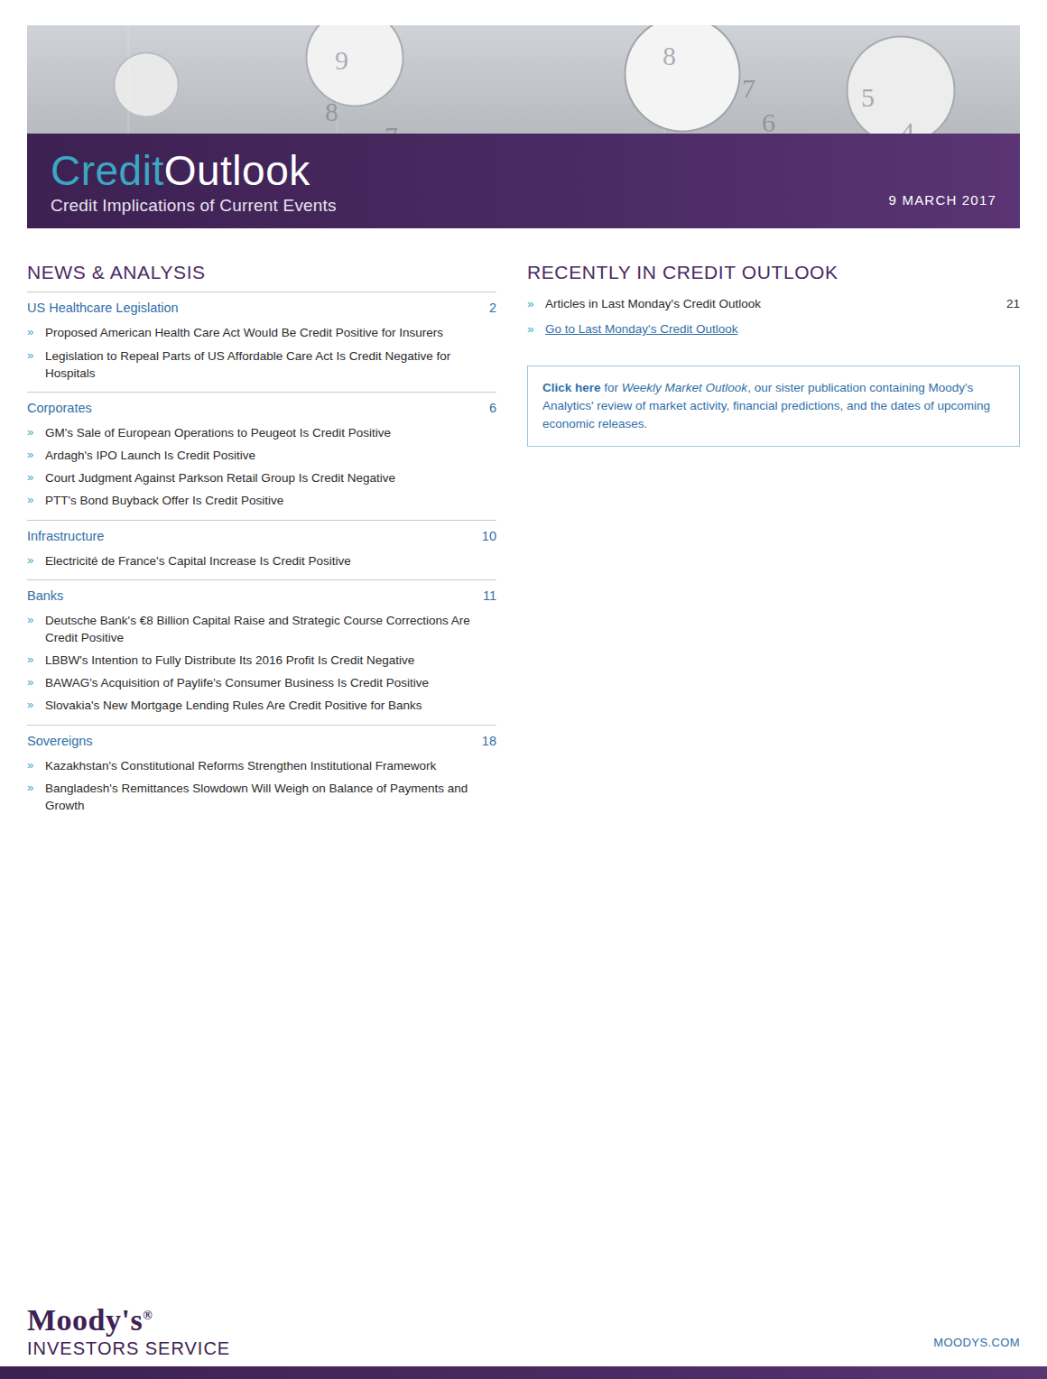9 8 7 8 7 6 5 4
Credit Outlook
Credit Implications of Current Events
9 MARCH 2017
News & Analysis
US Healthcare Legislation 2
Proposed American Health Care Act Would Be Credit Positive for Insurers
Legislation to Repeal Parts of US Affordable Care Act Is Credit Negative for Hospitals
Corporates 6
GM's Sale of European Operations to Peugeot Is Credit Positive
Ardagh's IPO Launch Is Credit Positive
Court Judgment Against Parkson Retail Group Is Credit Negative
PTT's Bond Buyback Offer Is Credit Positive
Infrastructure 10
Electricité de France's Capital Increase Is Credit Positive
Banks 11
Deutsche Bank's €8 Billion Capital Raise and Strategic Course Corrections Are Credit Positive
LBBW's Intention to Fully Distribute Its 2016 Profit Is Credit Negative
BAWAG's Acquisition of Paylife's Consumer Business Is Credit Positive
Slovakia's New Mortgage Lending Rules Are Credit Positive for Banks
Sovereigns 18
Kazakhstan's Constitutional Reforms Strengthen Institutional Framework
Bangladesh's Remittances Slowdown Will Weigh on Balance of Payments and Growth
Recently in Credit Outlook
Articles in Last Monday's Credit Outlook 21
Go to Last Monday's Credit Outlook
Click here for Weekly Market Outlook, our sister publication containing Moody's Analytics' review of market activity, financial predictions, and the dates of upcoming economic releases.
Moody's®
INVESTORS SERVICE
MOODYS.COM